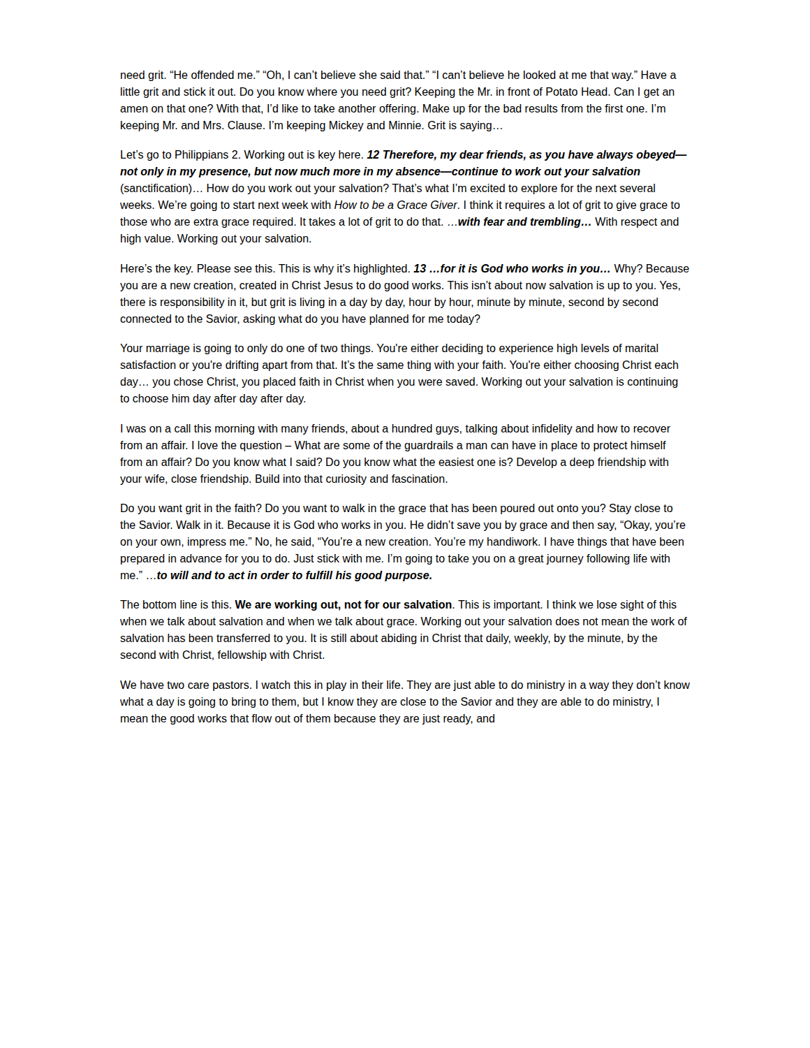need grit. “He offended me.” “Oh, I can’t believe she said that.” “I can’t believe he looked at me that way.” Have a little grit and stick it out. Do you know where you need grit? Keeping the Mr. in front of Potato Head. Can I get an amen on that one? With that, I’d like to take another offering. Make up for the bad results from the first one. I’m keeping Mr. and Mrs. Clause. I’m keeping Mickey and Minnie. Grit is saying…
Let’s go to Philippians 2. Working out is key here. 12 Therefore, my dear friends, as you have always obeyed—not only in my presence, but now much more in my absence—continue to work out your salvation (sanctification)… How do you work out your salvation? That’s what I’m excited to explore for the next several weeks. We’re going to start next week with How to be a Grace Giver. I think it requires a lot of grit to give grace to those who are extra grace required. It takes a lot of grit to do that. …with fear and trembling… With respect and high value. Working out your salvation.
Here’s the key. Please see this. This is why it’s highlighted. 13 …for it is God who works in you… Why? Because you are a new creation, created in Christ Jesus to do good works. This isn’t about now salvation is up to you. Yes, there is responsibility in it, but grit is living in a day by day, hour by hour, minute by minute, second by second connected to the Savior, asking what do you have planned for me today?
Your marriage is going to only do one of two things. You're either deciding to experience high levels of marital satisfaction or you're drifting apart from that. It’s the same thing with your faith. You're either choosing Christ each day… you chose Christ, you placed faith in Christ when you were saved. Working out your salvation is continuing to choose him day after day after day.
I was on a call this morning with many friends, about a hundred guys, talking about infidelity and how to recover from an affair. I love the question – What are some of the guardrails a man can have in place to protect himself from an affair? Do you know what I said? Do you know what the easiest one is? Develop a deep friendship with your wife, close friendship. Build into that curiosity and fascination.
Do you want grit in the faith? Do you want to walk in the grace that has been poured out onto you? Stay close to the Savior. Walk in it. Because it is God who works in you. He didn’t save you by grace and then say, “Okay, you’re on your own, impress me.” No, he said, “You’re a new creation. You’re my handiwork. I have things that have been prepared in advance for you to do. Just stick with me. I’m going to take you on a great journey following life with me.” …to will and to act in order to fulfill his good purpose.
The bottom line is this. We are working out, not for our salvation. This is important. I think we lose sight of this when we talk about salvation and when we talk about grace. Working out your salvation does not mean the work of salvation has been transferred to you. It is still about abiding in Christ that daily, weekly, by the minute, by the second with Christ, fellowship with Christ.
We have two care pastors. I watch this in play in their life. They are just able to do ministry in a way they don’t know what a day is going to bring to them, but I know they are close to the Savior and they are able to do ministry, I mean the good works that flow out of them because they are just ready, and